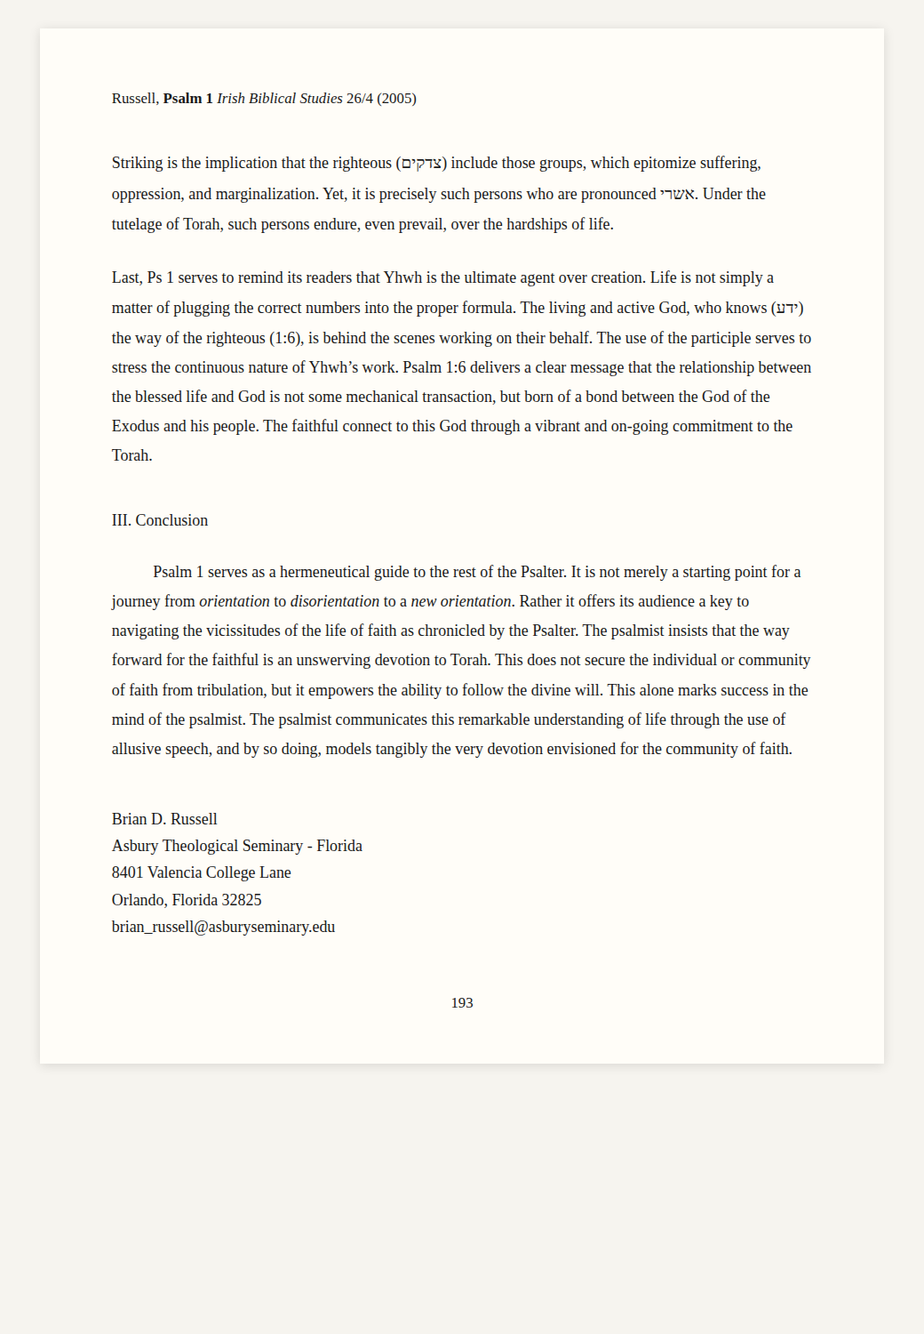Russell, Psalm 1 Irish Biblical Studies 26/4 (2005)
Striking is the implication that the righteous (צדקים) include those groups, which epitomize suffering, oppression, and marginalization. Yet, it is precisely such persons who are pronounced אשרי. Under the tutelage of Torah, such persons endure, even prevail, over the hardships of life.
Last, Ps 1 serves to remind its readers that Yhwh is the ultimate agent over creation. Life is not simply a matter of plugging the correct numbers into the proper formula. The living and active God, who knows (ידע) the way of the righteous (1:6), is behind the scenes working on their behalf. The use of the participle serves to stress the continuous nature of Yhwh’s work. Psalm 1:6 delivers a clear message that the relationship between the blessed life and God is not some mechanical transaction, but born of a bond between the God of the Exodus and his people. The faithful connect to this God through a vibrant and on-going commitment to the Torah.
III. Conclusion
Psalm 1 serves as a hermeneutical guide to the rest of the Psalter. It is not merely a starting point for a journey from orientation to disorientation to a new orientation. Rather it offers its audience a key to navigating the vicissitudes of the life of faith as chronicled by the Psalter. The psalmist insists that the way forward for the faithful is an unswerving devotion to Torah. This does not secure the individual or community of faith from tribulation, but it empowers the ability to follow the divine will. This alone marks success in the mind of the psalmist. The psalmist communicates this remarkable understanding of life through the use of allusive speech, and by so doing, models tangibly the very devotion envisioned for the community of faith.
Brian D. Russell
Asbury Theological Seminary - Florida
8401 Valencia College Lane
Orlando, Florida 32825
brian_russell@asburyseminary.edu
193